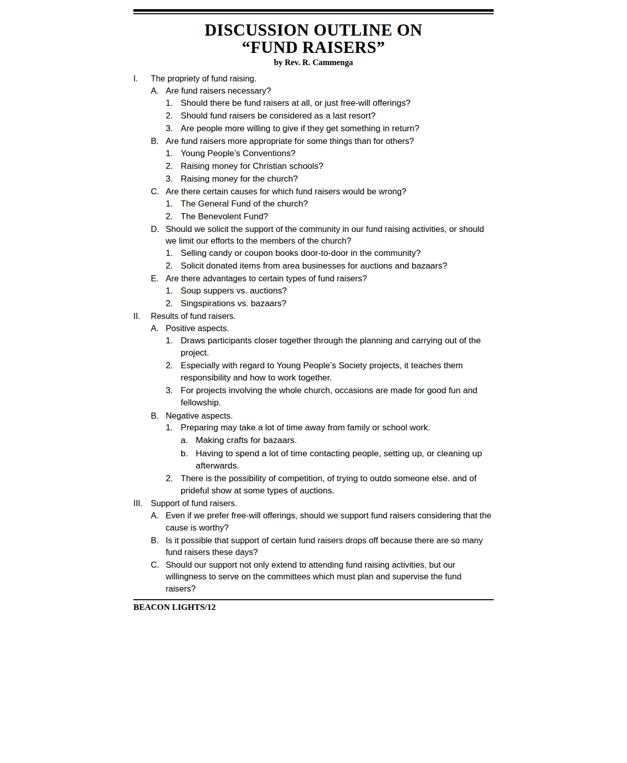DISCUSSION OUTLINE ON
“FUND RAISERS”
by Rev. R. Cammenga
I. The propriety of fund raising.
A. Are fund raisers necessary?
1. Should there be fund raisers at all, or just free-will offerings?
2. Should fund raisers be considered as a last resort?
3. Are people more willing to give if they get something in return?
B. Are fund raisers more appropriate for some things than for others?
1. Young People’s Conventions?
2. Raising money for Christian schools?
3. Raising money for the church?
C. Are there certain causes for which fund raisers would be wrong?
1. The General Fund of the church?
2. The Benevolent Fund?
D. Should we solicit the support of the community in our fund raising activities, or should we limit our efforts to the members of the church?
1. Selling candy or coupon books door-to-door in the community?
2. Solicit donated items from area businesses for auctions and bazaars?
E. Are there advantages to certain types of fund raisers?
1. Soup suppers vs. auctions?
2. Singspirations vs. bazaars?
II. Results of fund raisers.
A. Positive aspects.
1. Draws participants closer together through the planning and carrying out of the project.
2. Especially with regard to Young People’s Society projects, it teaches them responsibility and how to work together.
3. For projects involving the whole church, occasions are made for good fun and fellowship.
B. Negative aspects.
1. Preparing may take a lot of time away from family or school work.
a. Making crafts for bazaars.
b. Having to spend a lot of time contacting people, setting up, or cleaning up afterwards.
2. There is the possibility of competition, of trying to outdo someone else. and of prideful show at some types of auctions.
III. Support of fund raisers.
A. Even if we prefer free-will offerings, should we support fund raisers considering that the cause is worthy?
B. Is it possible that support of certain fund raisers drops off because there are so many fund raisers these days?
C. Should our support not only extend to attending fund raising activities, but our willingness to serve on the committees which must plan and supervise the fund raisers?
BEACON LIGHTS/12